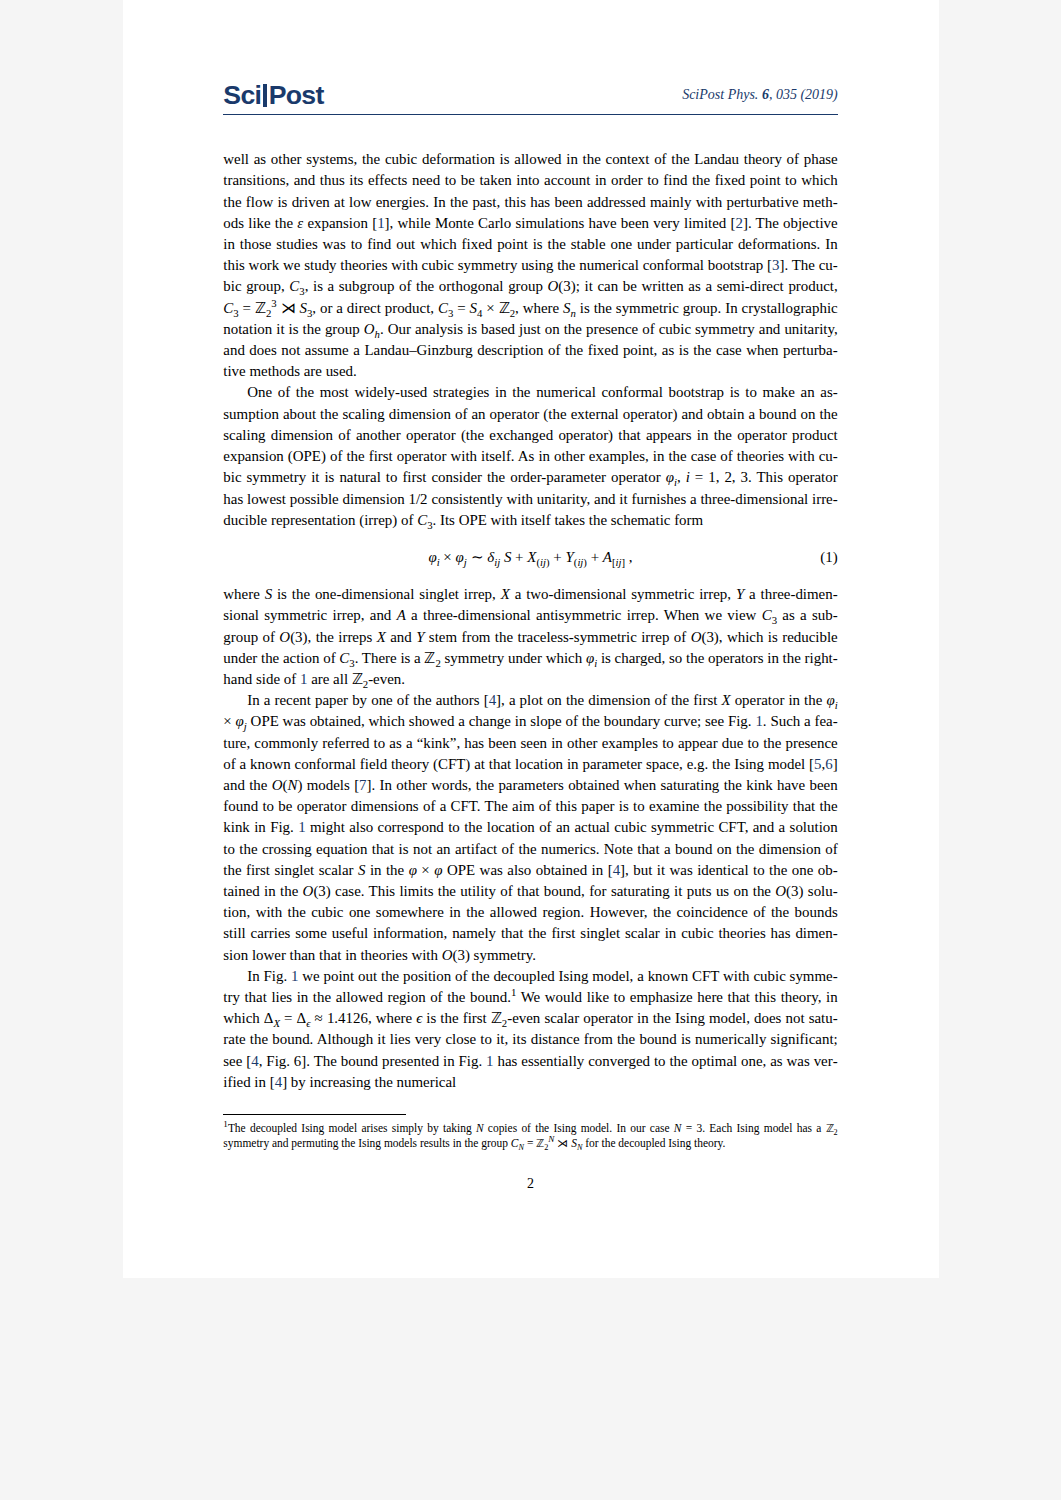Sci Post
SciPost Phys. 6, 035 (2019)
well as other systems, the cubic deformation is allowed in the context of the Landau theory of phase transitions, and thus its effects need to be taken into account in order to find the fixed point to which the flow is driven at low energies. In the past, this has been addressed mainly with perturbative methods like the ε expansion [1], while Monte Carlo simulations have been very limited [2]. The objective in those studies was to find out which fixed point is the stable one under particular deformations. In this work we study theories with cubic symmetry using the numerical conformal bootstrap [3]. The cubic group, C3, is a subgroup of the orthogonal group O(3); it can be written as a semi-direct product, C3 = ℤ23 ⋊ S3, or a direct product, C3 = S4 × ℤ2, where Sn is the symmetric group. In crystallographic notation it is the group Oh. Our analysis is based just on the presence of cubic symmetry and unitarity, and does not assume a Landau–Ginzburg description of the fixed point, as is the case when perturbative methods are used.
One of the most widely-used strategies in the numerical conformal bootstrap is to make an assumption about the scaling dimension of an operator (the external operator) and obtain a bound on the scaling dimension of another operator (the exchanged operator) that appears in the operator product expansion (OPE) of the first operator with itself. As in other examples, in the case of theories with cubic symmetry it is natural to first consider the order-parameter operator φi, i = 1, 2, 3. This operator has lowest possible dimension 1/2 consistently with unitarity, and it furnishes a three-dimensional irreducible representation (irrep) of C3. Its OPE with itself takes the schematic form
φi × φj ∼ δij S + X(ij) + Y(ij) + A[ij] , (1)
where S is the one-dimensional singlet irrep, X a two-dimensional symmetric irrep, Y a three-dimensional symmetric irrep, and A a three-dimensional antisymmetric irrep. When we view C3 as a subgroup of O(3), the irreps X and Y stem from the traceless-symmetric irrep of O(3), which is reducible under the action of C3. There is a ℤ2 symmetry under which φi is charged, so the operators in the right-hand side of 1 are all ℤ2-even.
In a recent paper by one of the authors [4], a plot on the dimension of the first X operator in the φi × φj OPE was obtained, which showed a change in slope of the boundary curve; see Fig. 1. Such a feature, commonly referred to as a “kink”, has been seen in other examples to appear due to the presence of a known conformal field theory (CFT) at that location in parameter space, e.g. the Ising model [5,6] and the O(N) models [7]. In other words, the parameters obtained when saturating the kink have been found to be operator dimensions of a CFT. The aim of this paper is to examine the possibility that the kink in Fig. 1 might also correspond to the location of an actual cubic symmetric CFT, and a solution to the crossing equation that is not an artifact of the numerics. Note that a bound on the dimension of the first singlet scalar S in the φ × φ OPE was also obtained in [4], but it was identical to the one obtained in the O(3) case. This limits the utility of that bound, for saturating it puts us on the O(3) solution, with the cubic one somewhere in the allowed region. However, the coincidence of the bounds still carries some useful information, namely that the first singlet scalar in cubic theories has dimension lower than that in theories with O(3) symmetry.
In Fig. 1 we point out the position of the decoupled Ising model, a known CFT with cubic symmetry that lies in the allowed region of the bound.1 We would like to emphasize here that this theory, in which ΔX = Δϵ ≈ 1.4126, where ϵ is the first ℤ2-even scalar operator in the Ising model, does not saturate the bound. Although it lies very close to it, its distance from the bound is numerically significant; see [4, Fig. 6]. The bound presented in Fig. 1 has essentially converged to the optimal one, as was verified in [4] by increasing the numerical
1The decoupled Ising model arises simply by taking N copies of the Ising model. In our case N = 3. Each Ising model has a ℤ2 symmetry and permuting the Ising models results in the group CN = ℤ2N ⋊ SN for the decoupled Ising theory.
2